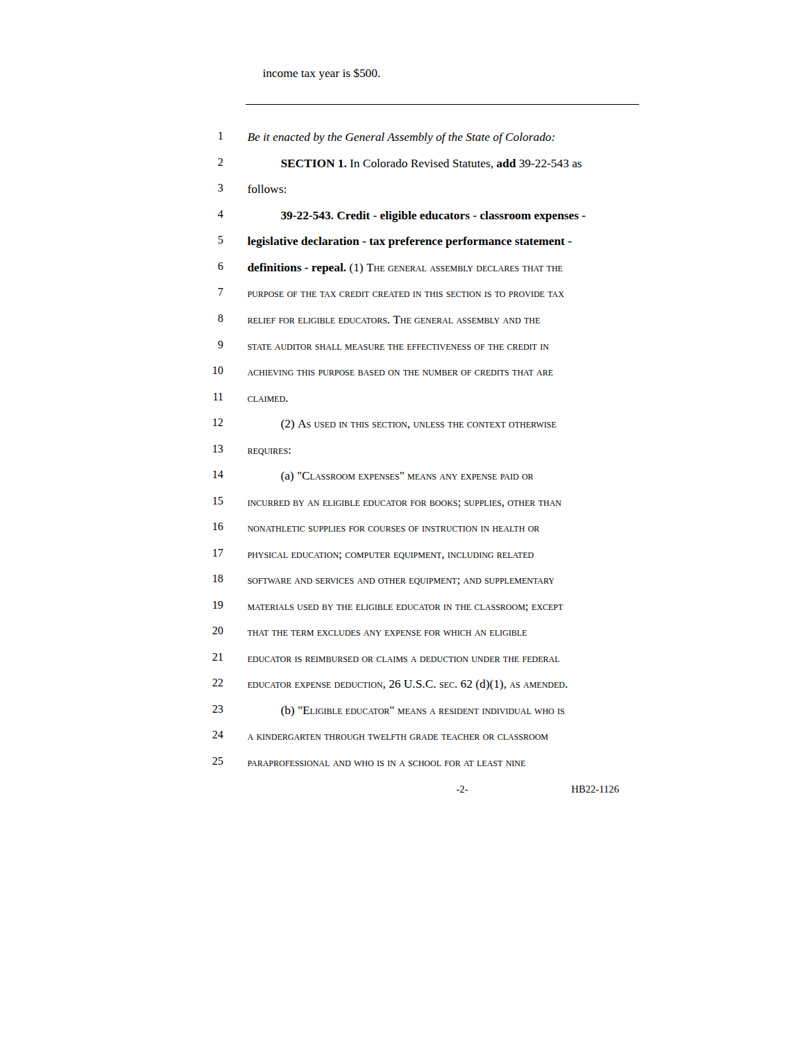income tax year is $500.
| 1 | Be it enacted by the General Assembly of the State of Colorado: |
| 2 | SECTION 1. In Colorado Revised Statutes, add 39-22-543 as |
| 3 | follows: |
| 4 | 39-22-543. Credit - eligible educators - classroom expenses - |
| 5 | legislative declaration - tax preference performance statement - |
| 6 | definitions - repeal. (1) The general assembly declares that the |
| 7 | purpose of the tax credit created in this section is to provide tax |
| 8 | relief for eligible educators. The general assembly and the |
| 9 | state auditor shall measure the effectiveness of the credit in |
| 10 | achieving this purpose based on the number of credits that are |
| 11 | claimed. |
| 12 | (2) As used in this section, unless the context otherwise |
| 13 | requires: |
| 14 | (a) "Classroom expenses" means any expense paid or |
| 15 | incurred by an eligible educator for books; supplies, other than |
| 16 | nonathletic supplies for courses of instruction in health or |
| 17 | physical education; computer equipment, including related |
| 18 | software and services and other equipment; and supplementary |
| 19 | materials used by the eligible educator in the classroom; except |
| 20 | that the term excludes any expense for which an eligible |
| 21 | educator is reimbursed or claims a deduction under the federal |
| 22 | educator expense deduction, 26 U.S.C. sec. 62 (d)(1), as amended. |
| 23 | (b) "Eligible educator" means a resident individual who is |
| 24 | a kindergarten through twelfth grade teacher or classroom |
| 25 | paraprofessional and who is in a school for at least nine |
-2-HB22-1126